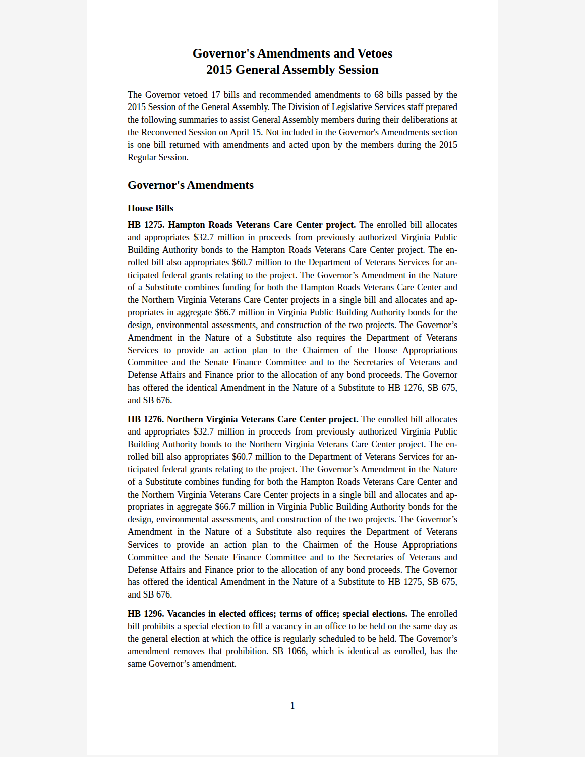Governor's Amendments and Vetoes 2015 General Assembly Session
The Governor vetoed 17 bills and recommended amendments to 68 bills passed by the 2015 Session of the General Assembly. The Division of Legislative Services staff prepared the following summaries to assist General Assembly members during their deliberations at the Reconvened Session on April 15. Not included in the Governor's Amendments section is one bill returned with amendments and acted upon by the members during the 2015 Regular Session.
Governor's Amendments
House Bills
HB 1275. Hampton Roads Veterans Care Center project. The enrolled bill allocates and appropriates $32.7 million in proceeds from previously authorized Virginia Public Building Authority bonds to the Hampton Roads Veterans Care Center project. The enrolled bill also appropriates $60.7 million to the Department of Veterans Services for anticipated federal grants relating to the project. The Governor’s Amendment in the Nature of a Substitute combines funding for both the Hampton Roads Veterans Care Center and the Northern Virginia Veterans Care Center projects in a single bill and allocates and appropriates in aggregate $66.7 million in Virginia Public Building Authority bonds for the design, environmental assessments, and construction of the two projects. The Governor’s Amendment in the Nature of a Substitute also requires the Department of Veterans Services to provide an action plan to the Chairmen of the House Appropriations Committee and the Senate Finance Committee and to the Secretaries of Veterans and Defense Affairs and Finance prior to the allocation of any bond proceeds. The Governor has offered the identical Amendment in the Nature of a Substitute to HB 1276, SB 675, and SB 676.
HB 1276. Northern Virginia Veterans Care Center project. The enrolled bill allocates and appropriates $32.7 million in proceeds from previously authorized Virginia Public Building Authority bonds to the Northern Virginia Veterans Care Center project. The enrolled bill also appropriates $60.7 million to the Department of Veterans Services for anticipated federal grants relating to the project. The Governor’s Amendment in the Nature of a Substitute combines funding for both the Hampton Roads Veterans Care Center and the Northern Virginia Veterans Care Center projects in a single bill and allocates and appropriates in aggregate $66.7 million in Virginia Public Building Authority bonds for the design, environmental assessments, and construction of the two projects. The Governor’s Amendment in the Nature of a Substitute also requires the Department of Veterans Services to provide an action plan to the Chairmen of the House Appropriations Committee and the Senate Finance Committee and to the Secretaries of Veterans and Defense Affairs and Finance prior to the allocation of any bond proceeds. The Governor has offered the identical Amendment in the Nature of a Substitute to HB 1275, SB 675, and SB 676.
HB 1296. Vacancies in elected offices; terms of office; special elections. The enrolled bill prohibits a special election to fill a vacancy in an office to be held on the same day as the general election at which the office is regularly scheduled to be held. The Governor’s amendment removes that prohibition. SB 1066, which is identical as enrolled, has the same Governor’s amendment.
1